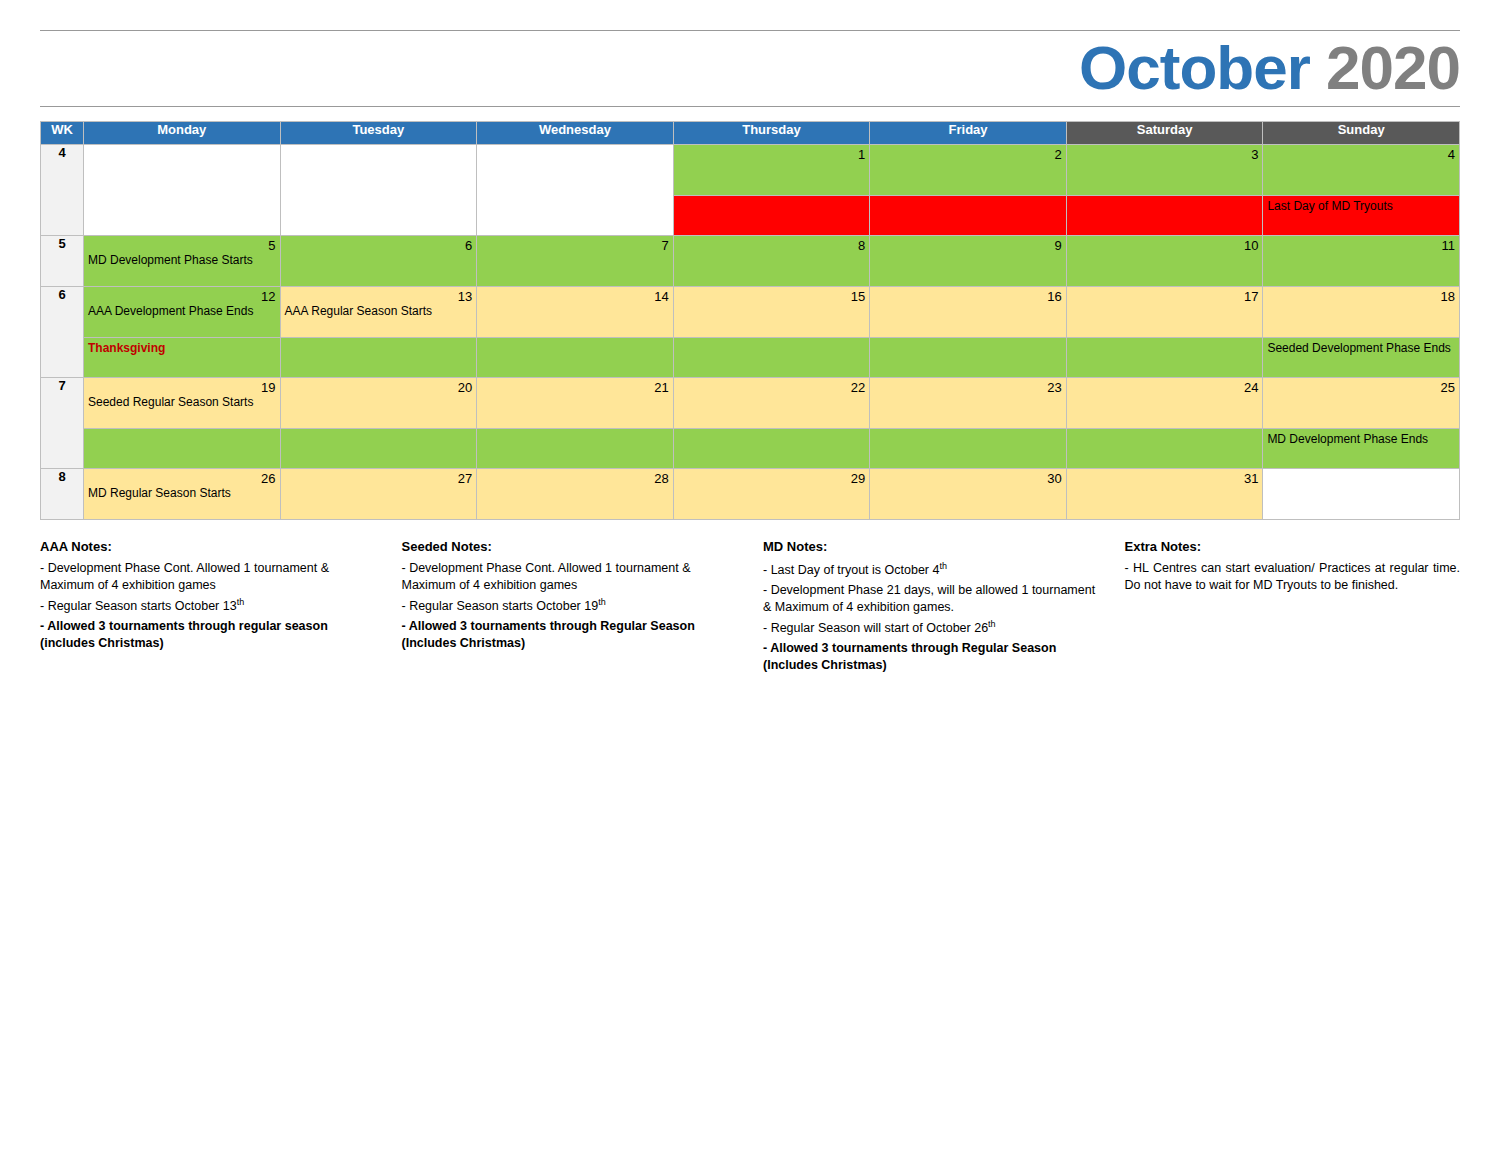October 2020
| WK | Monday | Tuesday | Wednesday | Thursday | Friday | Saturday | Sunday |
| --- | --- | --- | --- | --- | --- | --- | --- |
| 4 | | | | 1 | 2 | 3 | 4 |
| | | | Last Day of MD Tryouts |
| 5 | 5 MD Development Phase Starts | 6 | 7 | 8 | 9 | 10 | 11 |
| 6 | 12 AAA Development Phase Ends | 13 AAA Regular Season Starts | 14 | 15 | 16 | 17 | 18 |
| Thanksgiving | | | | | | Seeded Development Phase Ends |
| 7 | 19 Seeded Regular Season Starts | 20 | 21 | 22 | 23 | 24 | 25 |
| | | | | | | MD Development Phase Ends |
| 8 | 26 MD Regular Season Starts | 27 | 28 | 29 | 30 | 31 | |
AAA Notes:
- Development Phase Cont. Allowed 1 tournament & Maximum of 4 exhibition games
- Regular Season starts October 13th
- Allowed 3 tournaments through regular season (includes Christmas)
Seeded Notes:
- Development Phase Cont. Allowed 1 tournament & Maximum of 4 exhibition games
- Regular Season starts October 19th
- Allowed 3 tournaments through Regular Season (Includes Christmas)
MD Notes:
- Last Day of tryout is October 4th
- Development Phase 21 days, will be allowed 1 tournament & Maximum of 4 exhibition games.
- Regular Season will start of October 26th
- Allowed 3 tournaments through Regular Season (Includes Christmas)
Extra Notes:
- HL Centres can start evaluation/ Practices at regular time. Do not have to wait for MD Tryouts to be finished.